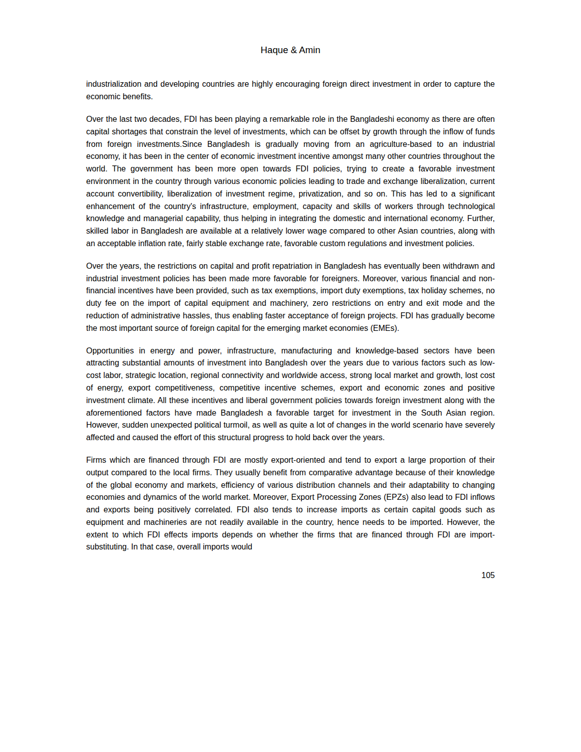Haque & Amin
industrialization and developing countries are highly encouraging foreign direct investment in order to capture the economic benefits.
Over the last two decades, FDI has been playing a remarkable role in the Bangladeshi economy as there are often capital shortages that constrain the level of investments, which can be offset by growth through the inflow of funds from foreign investments.Since Bangladesh is gradually moving from an agriculture-based to an industrial economy, it has been in the center of economic investment incentive amongst many other countries throughout the world. The government has been more open towards FDI policies, trying to create a favorable investment environment in the country through various economic policies leading to trade and exchange liberalization, current account convertibility, liberalization of investment regime, privatization, and so on. This has led to a significant enhancement of the country's infrastructure, employment, capacity and skills of workers through technological knowledge and managerial capability, thus helping in integrating the domestic and international economy. Further, skilled labor in Bangladesh are available at a relatively lower wage compared to other Asian countries, along with an acceptable inflation rate, fairly stable exchange rate, favorable custom regulations and investment policies.
Over the years, the restrictions on capital and profit repatriation in Bangladesh has eventually been withdrawn and industrial investment policies has been made more favorable for foreigners. Moreover, various financial and non-financial incentives have been provided, such as tax exemptions, import duty exemptions, tax holiday schemes, no duty fee on the import of capital equipment and machinery, zero restrictions on entry and exit mode and the reduction of administrative hassles, thus enabling faster acceptance of foreign projects. FDI has gradually become the most important source of foreign capital for the emerging market economies (EMEs).
Opportunities in energy and power, infrastructure, manufacturing and knowledge-based sectors have been attracting substantial amounts of investment into Bangladesh over the years due to various factors such as low-cost labor, strategic location, regional connectivity and worldwide access, strong local market and growth, lost cost of energy, export competitiveness, competitive incentive schemes, export and economic zones and positive investment climate. All these incentives and liberal government policies towards foreign investment along with the aforementioned factors have made Bangladesh a favorable target for investment in the South Asian region. However, sudden unexpected political turmoil, as well as quite a lot of changes in the world scenario have severely affected and caused the effort of this structural progress to hold back over the years.
Firms which are financed through FDI are mostly export-oriented and tend to export a large proportion of their output compared to the local firms. They usually benefit from comparative advantage because of their knowledge of the global economy and markets, efficiency of various distribution channels and their adaptability to changing economies and dynamics of the world market. Moreover, Export Processing Zones (EPZs) also lead to FDI inflows and exports being positively correlated. FDI also tends to increase imports as certain capital goods such as equipment and machineries are not readily available in the country, hence needs to be imported. However, the extent to which FDI effects imports depends on whether the firms that are financed through FDI are import-substituting. In that case, overall imports would
105